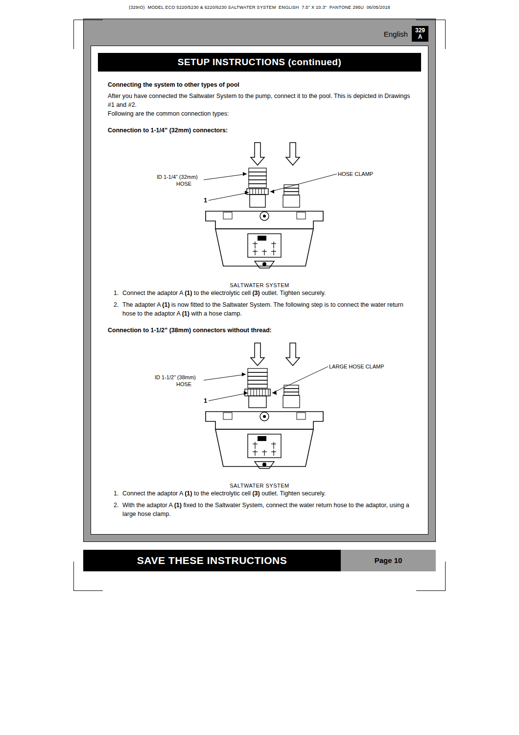(329IO) MODEL ECO 5220/5230 & 6220/6230 SALTWATER SYSTEM ENGLISH 7.5" X 10.3" PANTONE 295U 06/05/2018
English 329
A
SETUP INSTRUCTIONS (continued)
Connecting the system to other types of pool
After you have connected the Saltwater System to the pump, connect it to the pool. This is depicted in Drawings #1 and #2.
Following are the common connection types:
Connection to 1-1/4” (32mm) connectors:
HOSE CLAMP ID 1-1/4” (32mm) HOSE 1
SALTWATER SYSTEM
Connect the adaptor A (1) to the electrolytic cell (3) outlet. Tighten securely.
The adapter A (1) is now fitted to the Saltwater System. The following step is to connect the water return hose to the adaptor A (1) with a hose clamp.
Connection to 1-1/2” (38mm) connectors without thread:
LARGE HOSE CLAMP ID 1-1/2” (38mm) HOSE 1
SALTWATER SYSTEM
Connect the adaptor A (1) to the electrolytic cell (3) outlet. Tighten securely.
With the adaptor A (1) fixed to the Saltwater System, connect the water return hose to the adaptor, using a large hose clamp.
SAVE THESE INSTRUCTIONS
Page 10